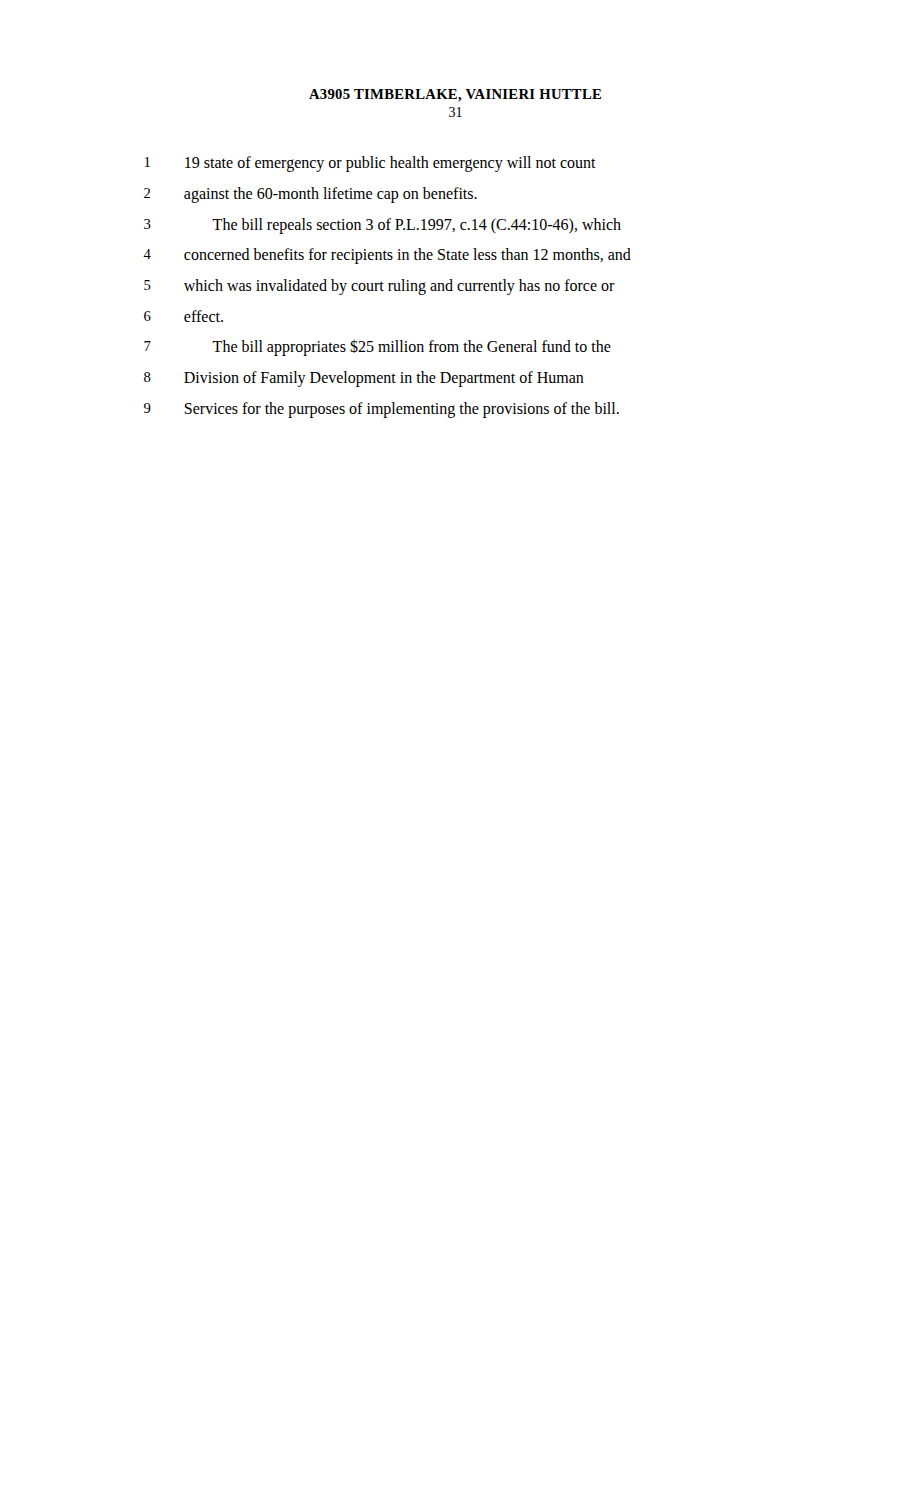A3905 TIMBERLAKE, VAINIERI HUTTLE
31
| 1 | 19 state of emergency or public health emergency will not count |
| 2 | against the 60-month lifetime cap on benefits. |
| 3 | The bill repeals section 3 of P.L.1997, c.14 (C.44:10-46), which |
| 4 | concerned benefits for recipients in the State less than 12 months, and |
| 5 | which was invalidated by court ruling and currently has no force or |
| 6 | effect. |
| 7 | The bill appropriates $25 million from the General fund to the |
| 8 | Division of Family Development in the Department of Human |
| 9 | Services for the purposes of implementing the provisions of the bill. |